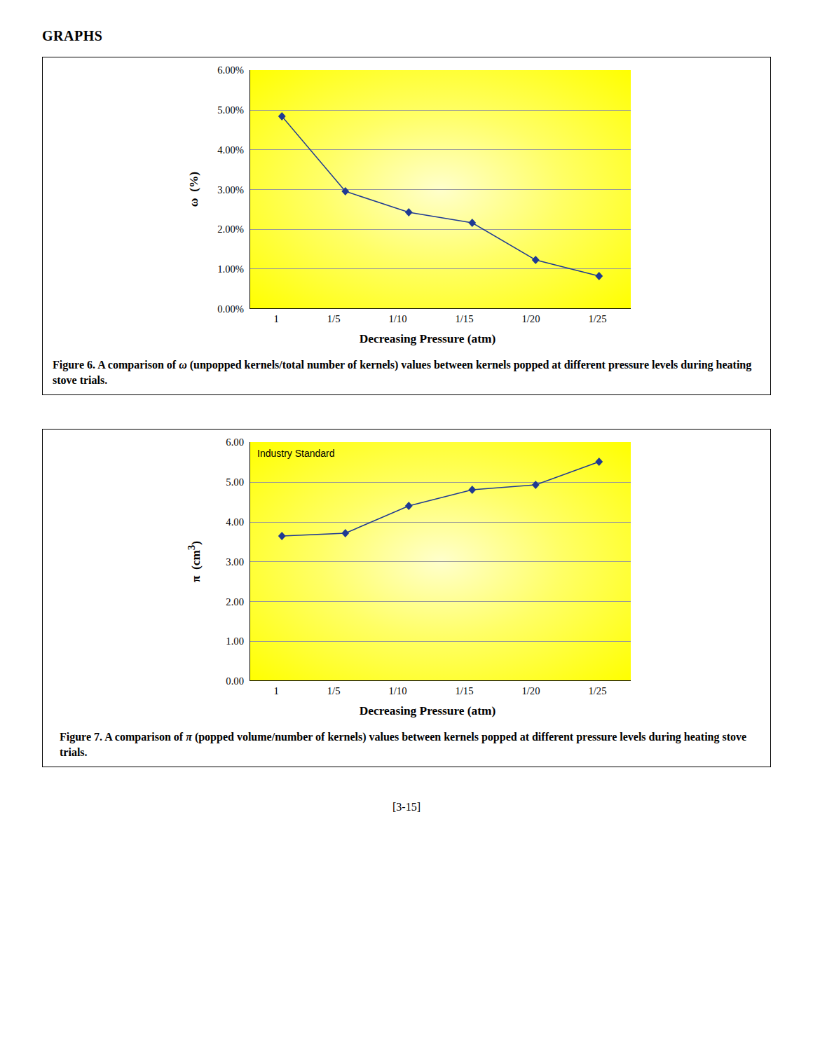GRAPHS
ω (%)
6.00%
5.00%
4.00%
3.00%
2.00%
1.00%
0.00%
data: x positions at category centers (6 cats over 600 width => centers 50,150,250,350,450,550) y = (1 - value/6%) * 340 ; values: 4.83,2.95,2.42,2.16,1.22,0.82
11/51/101/151/201/25
Decreasing Pressure (atm)
Figure 6. A comparison of ω (unpopped kernels/total number of kernels) values between kernels popped at different pressure levels during heating stove trials.
π (cm3)
6.00
5.00
4.00
3.00
2.00
1.00
0.00
Industry Standard
11/51/101/151/201/25
Decreasing Pressure (atm)
Figure 7. A comparison of π (popped volume/number of kernels) values between kernels popped at different pressure levels during heating stove trials.
[3-15]